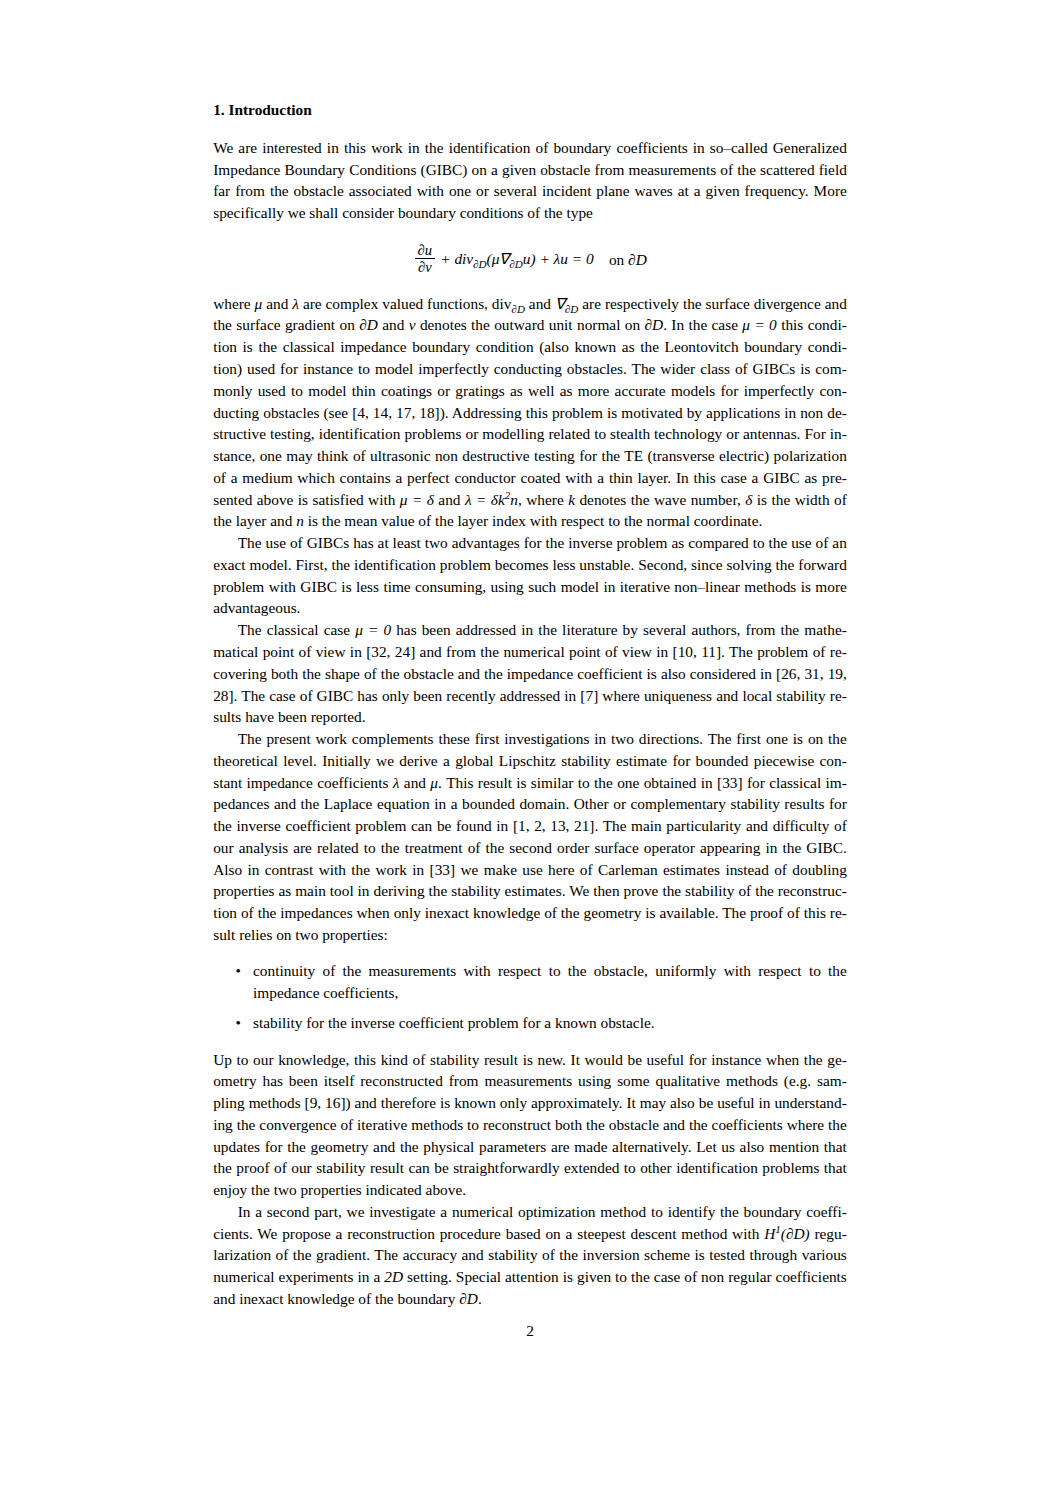1. Introduction
We are interested in this work in the identification of boundary coefficients in so–called Generalized Impedance Boundary Conditions (GIBC) on a given obstacle from measurements of the scattered field far from the obstacle associated with one or several incident plane waves at a given frequency. More specifically we shall consider boundary conditions of the type
∂u∂ν + div∂D(μ∇∂Du) + λu = 0 on ∂D
where μ and λ are complex valued functions, div∂D and ∇∂D are respectively the surface divergence and the surface gradient on ∂D and ν denotes the outward unit normal on ∂D. In the case μ = 0 this condition is the classical impedance boundary condition (also known as the Leontovitch boundary condition) used for instance to model imperfectly conducting obstacles. The wider class of GIBCs is commonly used to model thin coatings or gratings as well as more accurate models for imperfectly conducting obstacles (see [4, 14, 17, 18]). Addressing this problem is motivated by applications in non destructive testing, identification problems or modelling related to stealth technology or antennas. For instance, one may think of ultrasonic non destructive testing for the TE (transverse electric) polarization of a medium which contains a perfect conductor coated with a thin layer. In this case a GIBC as presented above is satisfied with μ = δ and λ = δk2n, where k denotes the wave number, δ is the width of the layer and n is the mean value of the layer index with respect to the normal coordinate.
The use of GIBCs has at least two advantages for the inverse problem as compared to the use of an exact model. First, the identification problem becomes less unstable. Second, since solving the forward problem with GIBC is less time consuming, using such model in iterative non–linear methods is more advantageous.
The classical case μ = 0 has been addressed in the literature by several authors, from the mathematical point of view in [32, 24] and from the numerical point of view in [10, 11]. The problem of recovering both the shape of the obstacle and the impedance coefficient is also considered in [26, 31, 19, 28]. The case of GIBC has only been recently addressed in [7] where uniqueness and local stability results have been reported.
The present work complements these first investigations in two directions. The first one is on the theoretical level. Initially we derive a global Lipschitz stability estimate for bounded piecewise constant impedance coefficients λ and μ. This result is similar to the one obtained in [33] for classical impedances and the Laplace equation in a bounded domain. Other or complementary stability results for the inverse coefficient problem can be found in [1, 2, 13, 21]. The main particularity and difficulty of our analysis are related to the treatment of the second order surface operator appearing in the GIBC. Also in contrast with the work in [33] we make use here of Carleman estimates instead of doubling properties as main tool in deriving the stability estimates. We then prove the stability of the reconstruction of the impedances when only inexact knowledge of the geometry is available. The proof of this result relies on two properties:
continuity of the measurements with respect to the obstacle, uniformly with respect to the impedance coefficients,
stability for the inverse coefficient problem for a known obstacle.
Up to our knowledge, this kind of stability result is new. It would be useful for instance when the geometry has been itself reconstructed from measurements using some qualitative methods (e.g. sampling methods [9, 16]) and therefore is known only approximately. It may also be useful in understanding the convergence of iterative methods to reconstruct both the obstacle and the coefficients where the updates for the geometry and the physical parameters are made alternatively. Let us also mention that the proof of our stability result can be straightforwardly extended to other identification problems that enjoy the two properties indicated above.
In a second part, we investigate a numerical optimization method to identify the boundary coefficients. We propose a reconstruction procedure based on a steepest descent method with H1(∂D) regularization of the gradient. The accuracy and stability of the inversion scheme is tested through various numerical experiments in a 2D setting. Special attention is given to the case of non regular coefficients and inexact knowledge of the boundary ∂D.
2